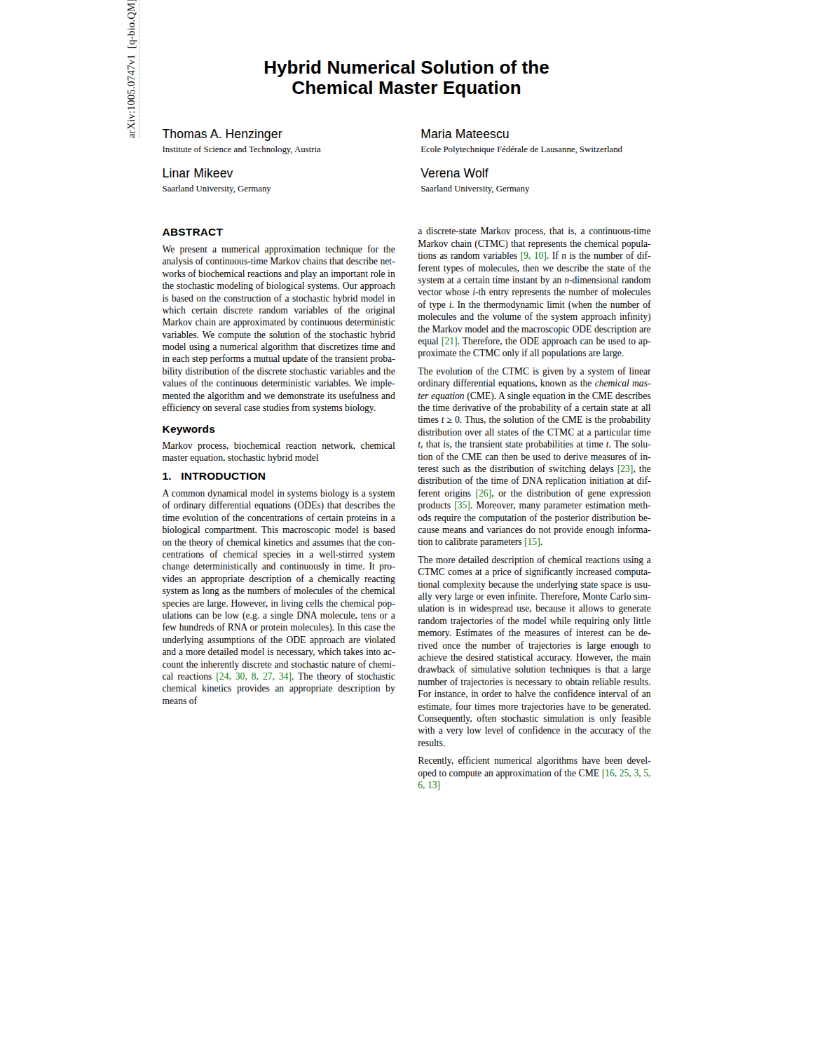arXiv:1005.0747v1 [q-bio.QM] 5 May 2010
Hybrid Numerical Solution of the
Chemical Master Equation
Thomas A. Henzinger
Institute of Science and Technology, Austria
Linar Mikeev
Saarland University, Germany
Maria Mateescu
Ecole Polytechnique Fédérale de Lausanne, Switzerland
Verena Wolf
Saarland University, Germany
ABSTRACT
We present a numerical approximation technique for the analysis of continuous-time Markov chains that describe networks of biochemical reactions and play an important role in the stochastic modeling of biological systems. Our approach is based on the construction of a stochastic hybrid model in which certain discrete random variables of the original Markov chain are approximated by continuous deterministic variables. We compute the solution of the stochastic hybrid model using a numerical algorithm that discretizes time and in each step performs a mutual update of the transient probability distribution of the discrete stochastic variables and the values of the continuous deterministic variables. We implemented the algorithm and we demonstrate its usefulness and efficiency on several case studies from systems biology.
Keywords
Markov process, biochemical reaction network, chemical master equation, stochastic hybrid model
1. INTRODUCTION
A common dynamical model in systems biology is a system of ordinary differential equations (ODEs) that describes the time evolution of the concentrations of certain proteins in a biological compartment. This macroscopic model is based on the theory of chemical kinetics and assumes that the concentrations of chemical species in a well-stirred system change deterministically and continuously in time. It provides an appropriate description of a chemically reacting system as long as the numbers of molecules of the chemical species are large. However, in living cells the chemical populations can be low (e.g. a single DNA molecule, tens or a few hundreds of RNA or protein molecules). In this case the underlying assumptions of the ODE approach are violated and a more detailed model is necessary, which takes into account the inherently discrete and stochastic nature of chemical reactions [24, 30, 8, 27, 34]. The theory of stochastic chemical kinetics provides an appropriate description by means of
a discrete-state Markov process, that is, a continuous-time Markov chain (CTMC) that represents the chemical populations as random variables [9, 10]. If n is the number of different types of molecules, then we describe the state of the system at a certain time instant by an n-dimensional random vector whose i-th entry represents the number of molecules of type i. In the thermodynamic limit (when the number of molecules and the volume of the system approach infinity) the Markov model and the macroscopic ODE description are equal [21]. Therefore, the ODE approach can be used to approximate the CTMC only if all populations are large.
The evolution of the CTMC is given by a system of linear ordinary differential equations, known as the chemical master equation (CME). A single equation in the CME describes the time derivative of the probability of a certain state at all times t ≥ 0. Thus, the solution of the CME is the probability distribution over all states of the CTMC at a particular time t, that is, the transient state probabilities at time t. The solution of the CME can then be used to derive measures of interest such as the distribution of switching delays [23], the distribution of the time of DNA replication initiation at different origins [26], or the distribution of gene expression products [35]. Moreover, many parameter estimation methods require the computation of the posterior distribution because means and variances do not provide enough information to calibrate parameters [15].
The more detailed description of chemical reactions using a CTMC comes at a price of significantly increased computational complexity because the underlying state space is usually very large or even infinite. Therefore, Monte Carlo simulation is in widespread use, because it allows to generate random trajectories of the model while requiring only little memory. Estimates of the measures of interest can be derived once the number of trajectories is large enough to achieve the desired statistical accuracy. However, the main drawback of simulative solution techniques is that a large number of trajectories is necessary to obtain reliable results. For instance, in order to halve the confidence interval of an estimate, four times more trajectories have to be generated. Consequently, often stochastic simulation is only feasible with a very low level of confidence in the accuracy of the results.
Recently, efficient numerical algorithms have been developed to compute an approximation of the CME [16, 25, 3, 5, 6, 13]